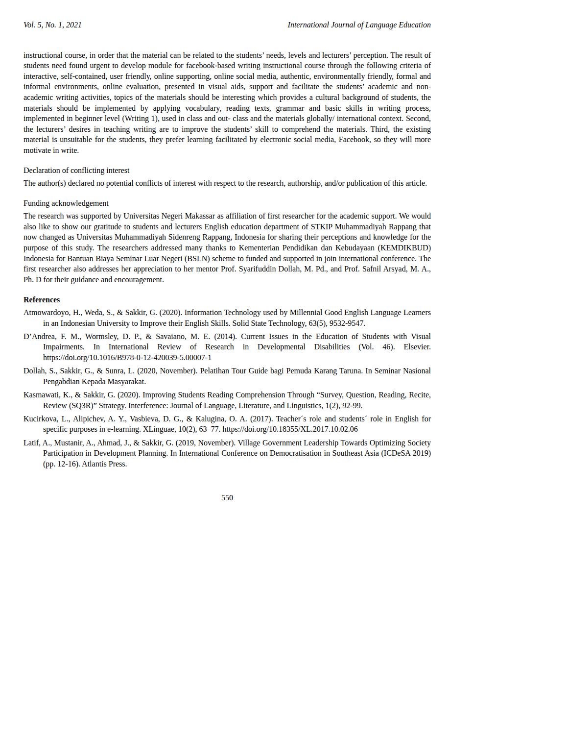Vol. 5, No. 1, 2021 International Journal of Language Education
instructional course, in order that the material can be related to the students’ needs, levels and lecturers’ perception. The result of students need found urgent to develop module for facebook-based writing instructional course through the following criteria of interactive, self-contained, user friendly, online supporting, online social media, authentic, environmentally friendly, formal and informal environments, online evaluation, presented in visual aids, support and facilitate the students’ academic and non-academic writing activities, topics of the materials should be interesting which provides a cultural background of students, the materials should be implemented by applying vocabulary, reading texts, grammar and basic skills in writing process, implemented in beginner level (Writing 1), used in class and out- class and the materials globally/ international context. Second, the lecturers’ desires in teaching writing are to improve the students’ skill to comprehend the materials. Third, the existing material is unsuitable for the students, they prefer learning facilitated by electronic social media, Facebook, so they will more motivate in write.
Declaration of conflicting interest
The author(s) declared no potential conflicts of interest with respect to the research, authorship, and/or publication of this article.
Funding acknowledgement
The research was supported by Universitas Negeri Makassar as affiliation of first researcher for the academic support. We would also like to show our gratitude to students and lecturers English education department of STKIP Muhammadiyah Rappang that now changed as Universitas Muhammadiyah Sidenreng Rappang, Indonesia for sharing their perceptions and knowledge for the purpose of this study. The researchers addressed many thanks to Kementerian Pendidikan dan Kebudayaan (KEMDIKBUD) Indonesia for Bantuan Biaya Seminar Luar Negeri (BSLN) scheme to funded and supported in join international conference. The first researcher also addresses her appreciation to her mentor Prof. Syarifuddin Dollah, M. Pd., and Prof. Safnil Arsyad, M. A., Ph. D for their guidance and encouragement.
References
Atmowardoyo, H., Weda, S., & Sakkir, G. (2020). Information Technology used by Millennial Good English Language Learners in an Indonesian University to Improve their English Skills. Solid State Technology, 63(5), 9532-9547.
D’Andrea, F. M., Wormsley, D. P., & Savaiano, M. E. (2014). Current Issues in the Education of Students with Visual Impairments. In International Review of Research in Developmental Disabilities (Vol. 46). Elsevier. https://doi.org/10.1016/B978-0-12-420039-5.00007-1
Dollah, S., Sakkir, G., & Sunra, L. (2020, November). Pelatihan Tour Guide bagi Pemuda Karang Taruna. In Seminar Nasional Pengabdian Kepada Masyarakat.
Kasmawati, K., & Sakkir, G. (2020). Improving Students Reading Comprehension Through “Survey, Question, Reading, Recite, Review (SQ3R)” Strategy. Interference: Journal of Language, Literature, and Linguistics, 1(2), 92-99.
Kucirkova, L., Alipichev, A. Y., Vasbieva, D. G., & Kalugina, O. A. (2017). Teacher´s role and students´ role in English for specific purposes in e-learning. XLinguae, 10(2), 63–77. https://doi.org/10.18355/XL.2017.10.02.06
Latif, A., Mustanir, A., Ahmad, J., & Sakkir, G. (2019, November). Village Government Leadership Towards Optimizing Society Participation in Development Planning. In International Conference on Democratisation in Southeast Asia (ICDeSA 2019) (pp. 12-16). Atlantis Press.
550